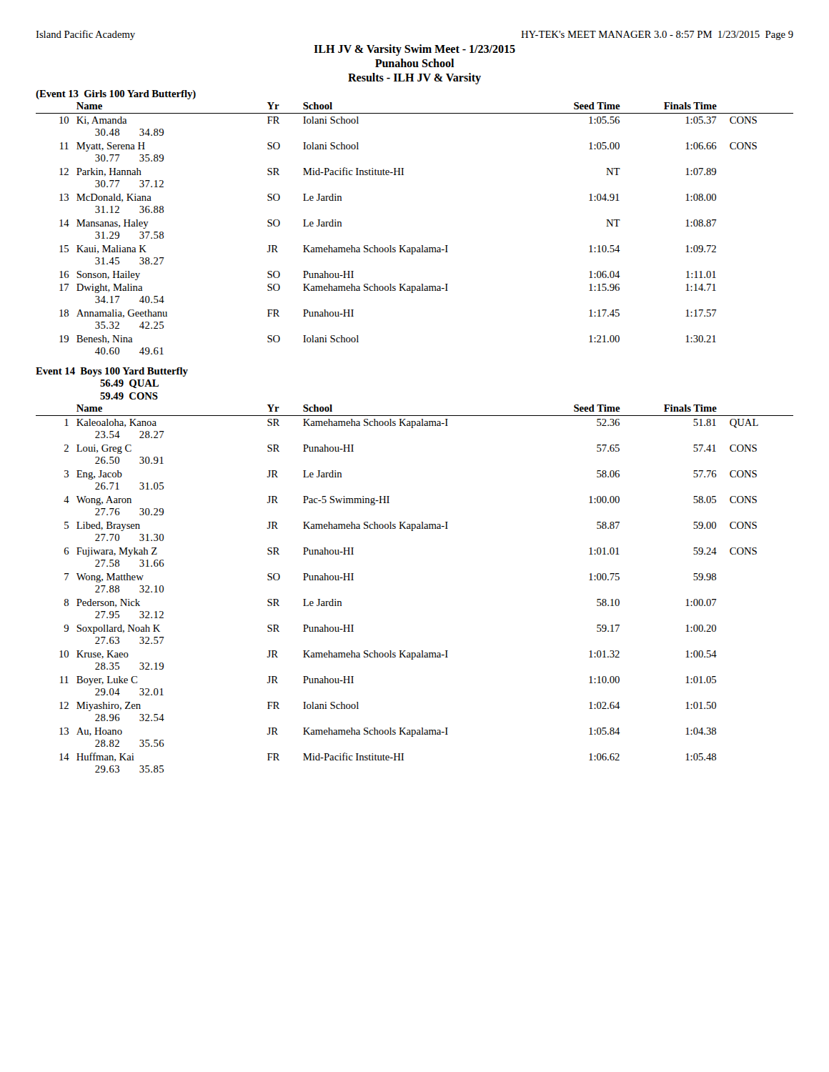Island Pacific Academy
HY-TEK's MEET MANAGER 3.0 - 8:57 PM 1/23/2015 Page 9
ILH JV & Varsity Swim Meet - 1/23/2015
Punahou School
Results - ILH JV & Varsity
(Event 13 Girls 100 Yard Butterfly)
| | Name | Yr | School | Seed Time | Finals Time | |
| --- | --- | --- | --- | --- | --- | --- |
| 10 | Ki, Amanda | FR | Iolani School | 1:05.56 | 1:05.37 | CONS |
| | 30.48 34.89 |
| 11 | Myatt, Serena H | SO | Iolani School | 1:05.00 | 1:06.66 | CONS |
| | 30.77 35.89 |
| 12 | Parkin, Hannah | SR | Mid-Pacific Institute-HI | NT | 1:07.89 | |
| | 30.77 37.12 |
| 13 | McDonald, Kiana | SO | Le Jardin | 1:04.91 | 1:08.00 | |
| | 31.12 36.88 |
| 14 | Mansanas, Haley | SO | Le Jardin | NT | 1:08.87 | |
| | 31.29 37.58 |
| 15 | Kaui, Maliana K | JR | Kamehameha Schools Kapalama-I | 1:10.54 | 1:09.72 | |
| | 31.45 38.27 |
| 16 | Sonson, Hailey | SO | Punahou-HI | 1:06.04 | 1:11.01 | |
| 17 | Dwight, Malina | SO | Kamehameha Schools Kapalama-I | 1:15.96 | 1:14.71 | |
| | 34.17 40.54 |
| 18 | Annamalia, Geethanu | FR | Punahou-HI | 1:17.45 | 1:17.57 | |
| | 35.32 42.25 |
| 19 | Benesh, Nina | SO | Iolani School | 1:21.00 | 1:30.21 | |
| | 40.60 49.61 |
Event 14 Boys 100 Yard Butterfly
56.49 QUAL
59.49 CONS
| | Name | Yr | School | Seed Time | Finals Time | |
| --- | --- | --- | --- | --- | --- | --- |
| 1 | Kaleoaloha, Kanoa | SR | Kamehameha Schools Kapalama-I | 52.36 | 51.81 | QUAL |
| | 23.54 28.27 |
| 2 | Loui, Greg C | SR | Punahou-HI | 57.65 | 57.41 | CONS |
| | 26.50 30.91 |
| 3 | Eng, Jacob | JR | Le Jardin | 58.06 | 57.76 | CONS |
| | 26.71 31.05 |
| 4 | Wong, Aaron | JR | Pac-5 Swimming-HI | 1:00.00 | 58.05 | CONS |
| | 27.76 30.29 |
| 5 | Libed, Braysen | JR | Kamehameha Schools Kapalama-I | 58.87 | 59.00 | CONS |
| | 27.70 31.30 |
| 6 | Fujiwara, Mykah Z | SR | Punahou-HI | 1:01.01 | 59.24 | CONS |
| | 27.58 31.66 |
| 7 | Wong, Matthew | SO | Punahou-HI | 1:00.75 | 59.98 | |
| | 27.88 32.10 |
| 8 | Pederson, Nick | SR | Le Jardin | 58.10 | 1:00.07 | |
| | 27.95 32.12 |
| 9 | Soxpollard, Noah K | SR | Punahou-HI | 59.17 | 1:00.20 | |
| | 27.63 32.57 |
| 10 | Kruse, Kaeo | JR | Kamehameha Schools Kapalama-I | 1:01.32 | 1:00.54 | |
| | 28.35 32.19 |
| 11 | Boyer, Luke C | JR | Punahou-HI | 1:10.00 | 1:01.05 | |
| | 29.04 32.01 |
| 12 | Miyashiro, Zen | FR | Iolani School | 1:02.64 | 1:01.50 | |
| | 28.96 32.54 |
| 13 | Au, Hoano | JR | Kamehameha Schools Kapalama-I | 1:05.84 | 1:04.38 | |
| | 28.82 35.56 |
| 14 | Huffman, Kai | FR | Mid-Pacific Institute-HI | 1:06.62 | 1:05.48 | |
| | 29.63 35.85 |